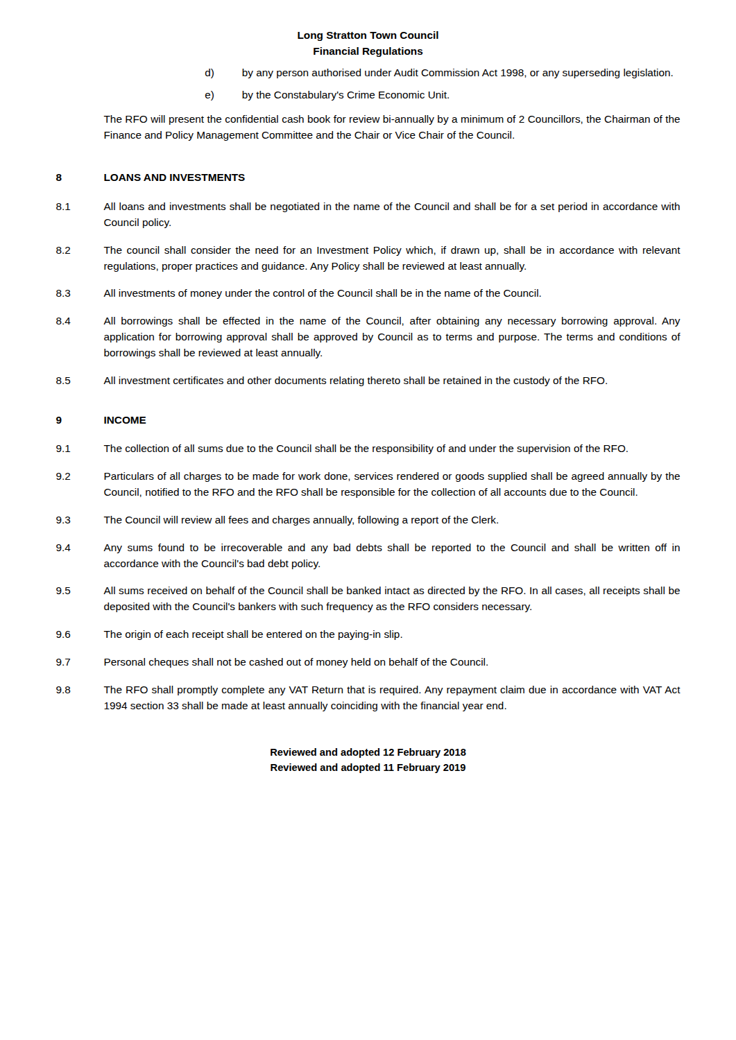Long Stratton Town Council
Financial Regulations
d)
by any person authorised under Audit Commission Act 1998, or any superseding legislation.
e)
by the Constabulary's Crime Economic Unit.
The RFO will present the confidential cash book for review bi-annually by a minimum of 2 Councillors, the Chairman of the Finance and Policy Management Committee and the Chair or Vice Chair of the Council.
8 LOANS AND INVESTMENTS
8.1
All loans and investments shall be negotiated in the name of the Council and shall be for a set period in accordance with Council policy.
8.2
The council shall consider the need for an Investment Policy which, if drawn up, shall be in accordance with relevant regulations, proper practices and guidance. Any Policy shall be reviewed at least annually.
8.3
All investments of money under the control of the Council shall be in the name of the Council.
8.4
All borrowings shall be effected in the name of the Council, after obtaining any necessary borrowing approval. Any application for borrowing approval shall be approved by Council as to terms and purpose. The terms and conditions of borrowings shall be reviewed at least annually.
8.5
All investment certificates and other documents relating thereto shall be retained in the custody of the RFO.
9 INCOME
9.1
The collection of all sums due to the Council shall be the responsibility of and under the supervision of the RFO.
9.2
Particulars of all charges to be made for work done, services rendered or goods supplied shall be agreed annually by the Council, notified to the RFO and the RFO shall be responsible for the collection of all accounts due to the Council.
9.3
The Council will review all fees and charges annually, following a report of the Clerk.
9.4
Any sums found to be irrecoverable and any bad debts shall be reported to the Council and shall be written off in accordance with the Council's bad debt policy.
9.5
All sums received on behalf of the Council shall be banked intact as directed by the RFO. In all cases, all receipts shall be deposited with the Council's bankers with such frequency as the RFO considers necessary.
9.6
The origin of each receipt shall be entered on the paying-in slip.
9.7
Personal cheques shall not be cashed out of money held on behalf of the Council.
9.8
The RFO shall promptly complete any VAT Return that is required. Any repayment claim due in accordance with VAT Act 1994 section 33 shall be made at least annually coinciding with the financial year end.
Reviewed and adopted 12 February 2018
Reviewed and adopted 11 February 2019